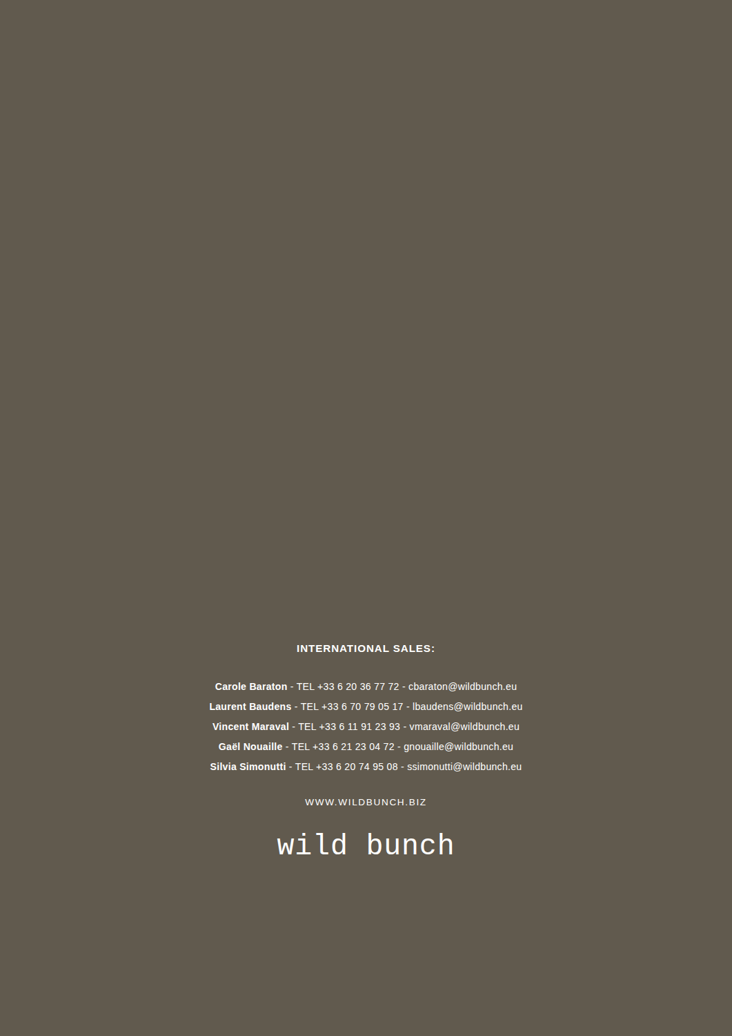International Sales:
Carole Baraton - TEL +33 6 20 36 77 72 - cbaraton@wildbunch.eu
Laurent Baudens - TEL +33 6 70 79 05 17 - lbaudens@wildbunch.eu
Vincent Maraval - TEL +33 6 11 91 23 93 - vmaraval@wildbunch.eu
Gaël Nouaille - TEL +33 6 21 23 04 72 - gnouaille@wildbunch.eu
Silvia Simonutti - TEL +33 6 20 74 95 08 - ssimonutti@wildbunch.eu
WWW.WILDBUNCH.BIZ
wild bunch